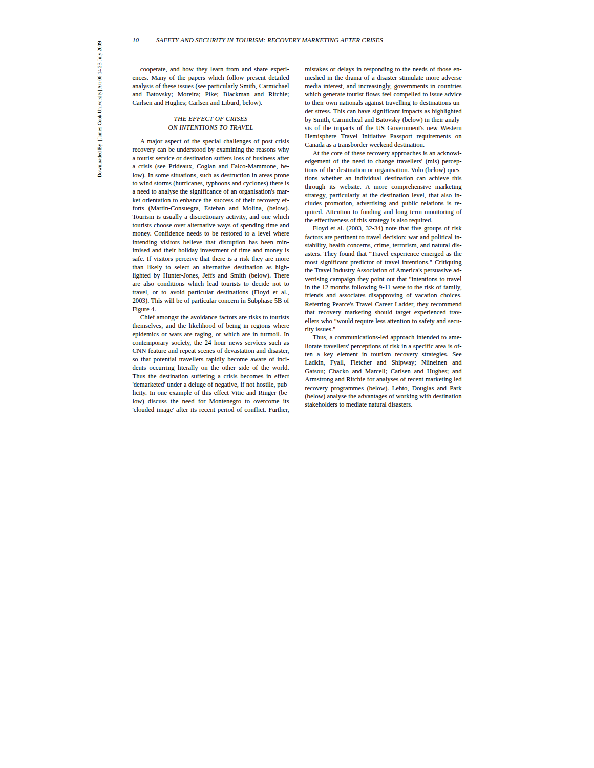Downloaded By: [James Cook University] At: 06:14 23 July 2009
10 SAFETY AND SECURITY IN TOURISM: RECOVERY MARKETING AFTER CRISES
cooperate, and how they learn from and share experiences. Many of the papers which follow present detailed analysis of these issues (see particularly Smith, Carmichael and Batovsky; Moreira; Pike; Blackman and Ritchie; Carlsen and Hughes; Carlsen and Liburd, below).
The Effect of Crises
on Intentions to Travel
A major aspect of the special challenges of post crisis recovery can be understood by examining the reasons why a tourist service or destination suffers loss of business after a crisis (see Prideaux, Coglan and Falco-Mammone, below). In some situations, such as destruction in areas prone to wind storms (hurricanes, typhoons and cyclones) there is a need to analyse the significance of an organisation's market orientation to enhance the success of their recovery efforts (Martin-Consuegra, Esteban and Molina, (below). Tourism is usually a discretionary activity, and one which tourists choose over alternative ways of spending time and money. Confidence needs to be restored to a level where intending visitors believe that disruption has been minimised and their holiday investment of time and money is safe. If visitors perceive that there is a risk they are more than likely to select an alternative destination as highlighted by Hunter-Jones, Jeffs and Smith (below). There are also conditions which lead tourists to decide not to travel, or to avoid particular destinations (Floyd et al., 2003). This will be of particular concern in Subphase 5B of Figure 4.
Chief amongst the avoidance factors are risks to tourists themselves, and the likelihood of being in regions where epidemics or wars are raging, or which are in turmoil. In contemporary society, the 24 hour news services such as CNN feature and repeat scenes of devastation and disaster, so that potential travellers rapidly become aware of incidents occurring literally on the other side of the world. Thus the destination suffering a crisis becomes in effect 'demarketed' under a deluge of negative, if not hostile, publicity. In one example of this effect Vitic and Ringer (below) discuss the need for Montenegro to overcome its 'clouded image' after its recent period of conflict. Further, mistakes or delays in responding to the needs of those enmeshed in the drama of a disaster stimulate more adverse media interest, and increasingly, governments in countries which generate tourist flows feel compelled to issue advice to their own nationals against travelling to destinations under stress. This can have significant impacts as highlighted by Smith, Carmicheal and Batovsky (below) in their analysis of the impacts of the US Government's new Western Hemisphere Travel Initiative Passport requirements on Canada as a transborder weekend destination.
At the core of these recovery approaches is an acknowledgement of the need to change travellers' (mis) perceptions of the destination or organisation. Volo (below) questions whether an individual destination can achieve this through its website. A more comprehensive marketing strategy, particularly at the destination level, that also includes promotion, advertising and public relations is required. Attention to funding and long term monitoring of the effectiveness of this strategy is also required.
Floyd et al. (2003, 32-34) note that five groups of risk factors are pertinent to travel decision: war and political instability, health concerns, crime, terrorism, and natural disasters. They found that "Travel experience emerged as the most significant predictor of travel intentions." Critiquing the Travel Industry Association of America's persuasive advertising campaign they point out that "intentions to travel in the 12 months following 9-11 were to the risk of family, friends and associates disapproving of vacation choices. Referring Pearce's Travel Career Ladder, they recommend that recovery marketing should target experienced travellers who "would require less attention to safety and security issues."
Thus, a communications-led approach intended to ameliorate travellers' perceptions of risk in a specific area is often a key element in tourism recovery strategies. See Ladkin, Fyall, Fletcher and Shipway; Niineinen and Gatsou; Chacko and Marcell; Carlsen and Hughes; and Armstrong and Ritchie for analyses of recent marketing led recovery programmes (below). Lehto, Douglas and Park (below) analyse the advantages of working with destination stakeholders to mediate natural disasters.